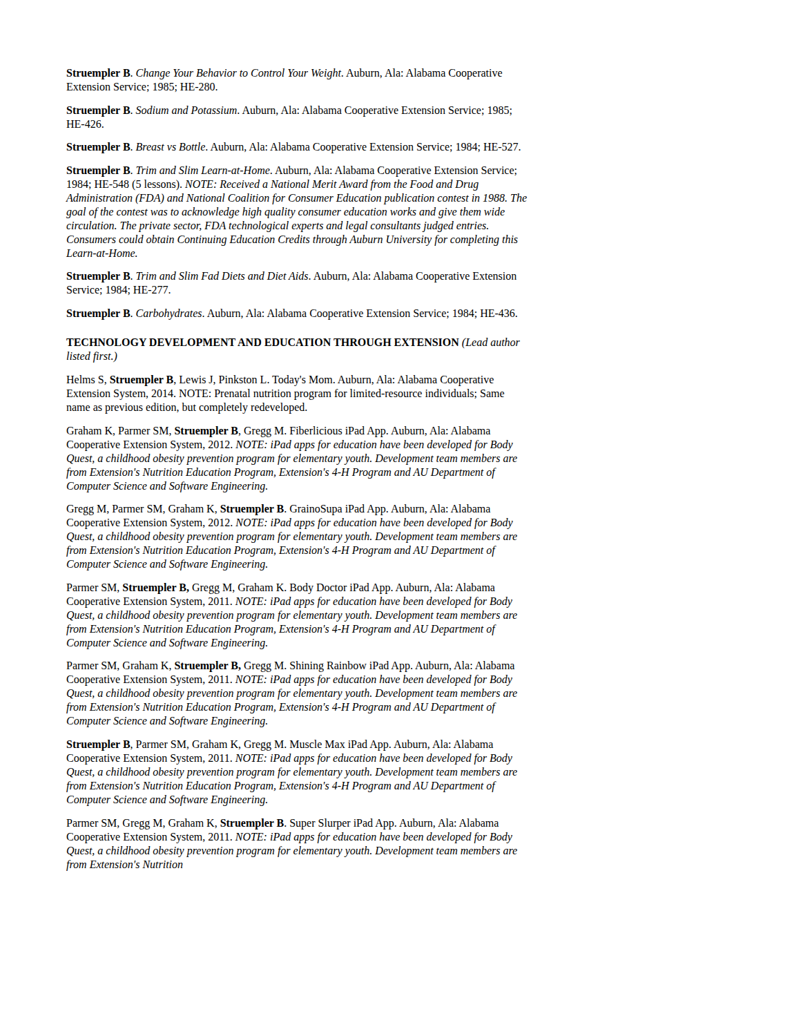Struempler B. Change Your Behavior to Control Your Weight. Auburn, Ala: Alabama Cooperative Extension Service; 1985; HE-280.
Struempler B. Sodium and Potassium. Auburn, Ala: Alabama Cooperative Extension Service; 1985; HE-426.
Struempler B. Breast vs Bottle. Auburn, Ala: Alabama Cooperative Extension Service; 1984; HE-527.
Struempler B. Trim and Slim Learn-at-Home. Auburn, Ala: Alabama Cooperative Extension Service; 1984; HE-548 (5 lessons). NOTE: Received a National Merit Award from the Food and Drug Administration (FDA) and National Coalition for Consumer Education publication contest in 1988. The goal of the contest was to acknowledge high quality consumer education works and give them wide circulation. The private sector, FDA technological experts and legal consultants judged entries. Consumers could obtain Continuing Education Credits through Auburn University for completing this Learn-at-Home.
Struempler B. Trim and Slim Fad Diets and Diet Aids. Auburn, Ala: Alabama Cooperative Extension Service; 1984; HE-277.
Struempler B. Carbohydrates. Auburn, Ala: Alabama Cooperative Extension Service; 1984; HE-436.
Technology Development and Education Through Extension (Lead author listed first.)
Helms S, Struempler B, Lewis J, Pinkston L. Today's Mom. Auburn, Ala: Alabama Cooperative Extension System, 2014. NOTE: Prenatal nutrition program for limited-resource individuals; Same name as previous edition, but completely redeveloped.
Graham K, Parmer SM, Struempler B, Gregg M. Fiberlicious iPad App. Auburn, Ala: Alabama Cooperative Extension System, 2012. NOTE: iPad apps for education have been developed for Body Quest, a childhood obesity prevention program for elementary youth. Development team members are from Extension's Nutrition Education Program, Extension's 4-H Program and AU Department of Computer Science and Software Engineering.
Gregg M, Parmer SM, Graham K, Struempler B. GrainoSupa iPad App. Auburn, Ala: Alabama Cooperative Extension System, 2012. NOTE: iPad apps for education have been developed for Body Quest, a childhood obesity prevention program for elementary youth. Development team members are from Extension's Nutrition Education Program, Extension's 4-H Program and AU Department of Computer Science and Software Engineering.
Parmer SM, Struempler B, Gregg M, Graham K. Body Doctor iPad App. Auburn, Ala: Alabama Cooperative Extension System, 2011. NOTE: iPad apps for education have been developed for Body Quest, a childhood obesity prevention program for elementary youth. Development team members are from Extension's Nutrition Education Program, Extension's 4-H Program and AU Department of Computer Science and Software Engineering.
Parmer SM, Graham K, Struempler B, Gregg M. Shining Rainbow iPad App. Auburn, Ala: Alabama Cooperative Extension System, 2011. NOTE: iPad apps for education have been developed for Body Quest, a childhood obesity prevention program for elementary youth. Development team members are from Extension's Nutrition Education Program, Extension's 4-H Program and AU Department of Computer Science and Software Engineering.
Struempler B, Parmer SM, Graham K, Gregg M. Muscle Max iPad App. Auburn, Ala: Alabama Cooperative Extension System, 2011. NOTE: iPad apps for education have been developed for Body Quest, a childhood obesity prevention program for elementary youth. Development team members are from Extension's Nutrition Education Program, Extension's 4-H Program and AU Department of Computer Science and Software Engineering.
Parmer SM, Gregg M, Graham K, Struempler B. Super Slurper iPad App. Auburn, Ala: Alabama Cooperative Extension System, 2011. NOTE: iPad apps for education have been developed for Body Quest, a childhood obesity prevention program for elementary youth. Development team members are from Extension's Nutrition